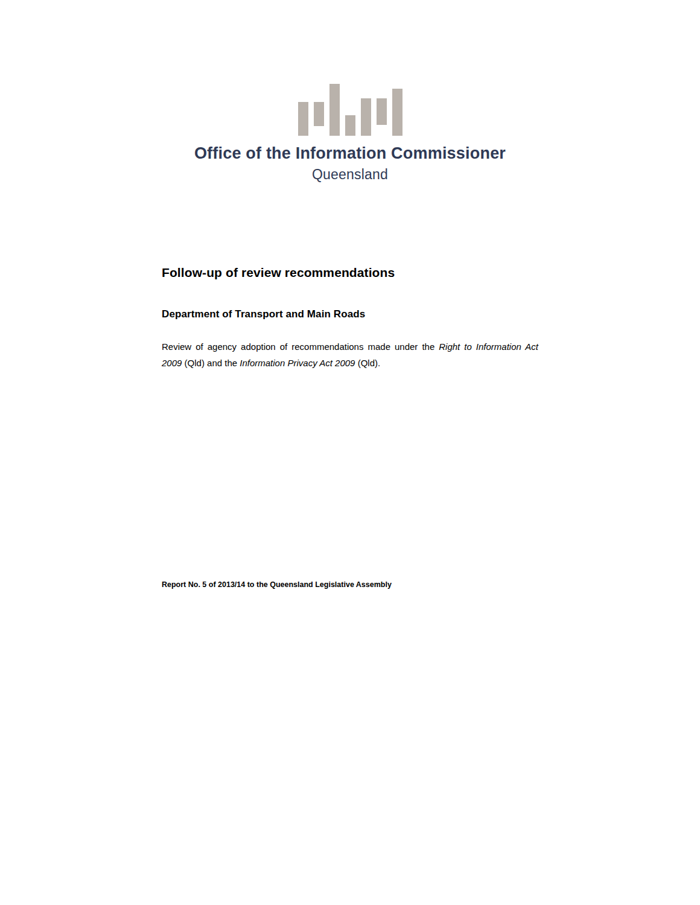Office of the Information Commissioner
Queensland
Follow-up of review recommendations
Department of Transport and Main Roads
Review of agency adoption of recommendations made under the Right to Information Act 2009 (Qld) and the Information Privacy Act 2009 (Qld).
Report No. 5 of 2013/14 to the Queensland Legislative Assembly